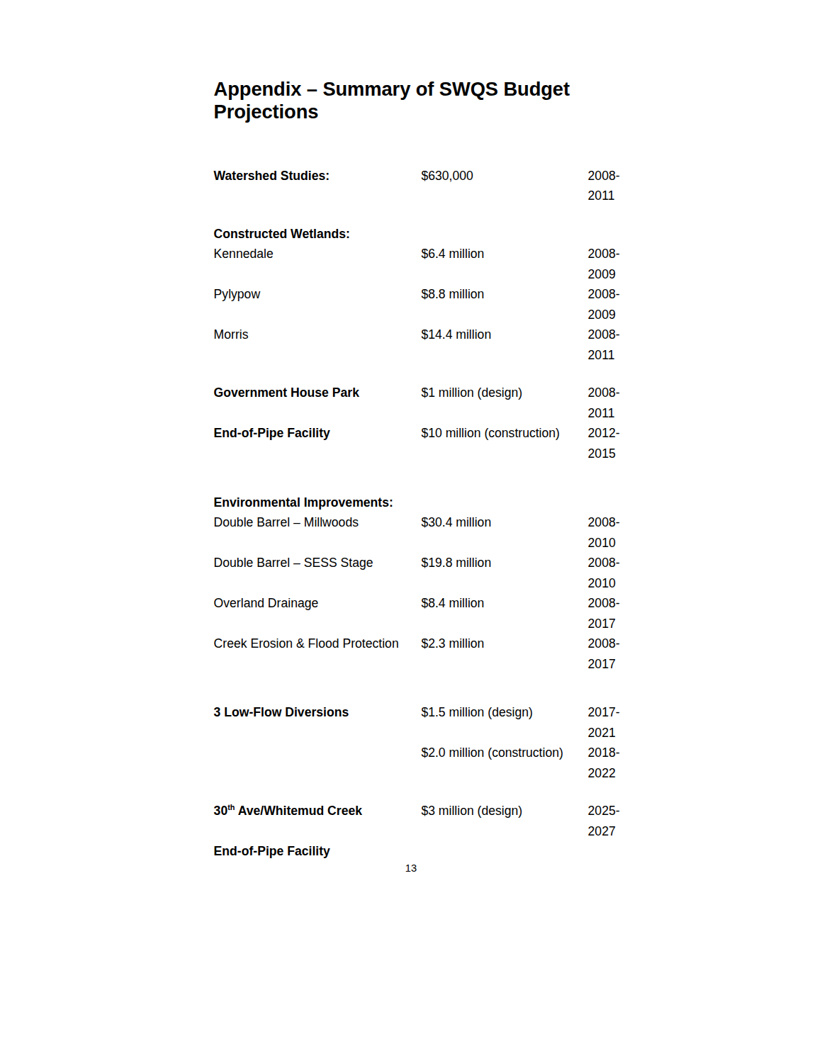Appendix – Summary of SWQS Budget Projections
| Watershed Studies: | $630,000 | 2008-2011 |
| Constructed Wetlands: | | |
| Kennedale | $6.4 million | 2008-2009 |
| Pylypow | $8.8 million | 2008-2009 |
| Morris | $14.4 million | 2008-2011 |
| Government House Park | $1 million (design) | 2008-2011 |
| End-of-Pipe Facility | $10 million (construction) | 2012-2015 |
| Environmental Improvements: | | |
| Double Barrel – Millwoods | $30.4 million | 2008-2010 |
| Double Barrel – SESS Stage | $19.8 million | 2008-2010 |
| Overland Drainage | $8.4 million | 2008-2017 |
| Creek Erosion & Flood Protection | $2.3 million | 2008-2017 |
| 3 Low-Flow Diversions | $1.5 million (design) | 2017-2021 |
| | $2.0 million (construction) | 2018-2022 |
| 30 th Ave/Whitemud Creek | $3 million (design) | 2025-2027 |
| End-of-Pipe Facility | | |
13